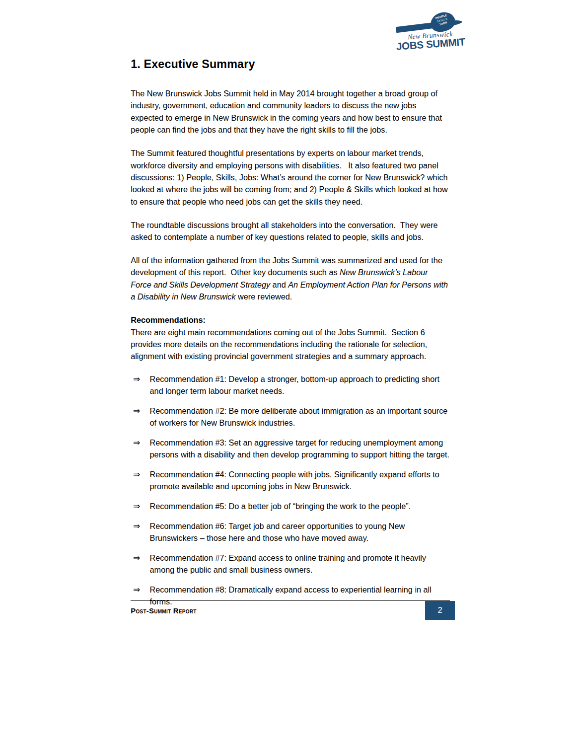PEOPLE SKILLS JOBS
New Brunswick
JOBS SUMMIT
1. Executive Summary
The New Brunswick Jobs Summit held in May 2014 brought together a broad group of industry, government, education and community leaders to discuss the new jobs expected to emerge in New Brunswick in the coming years and how best to ensure that people can find the jobs and that they have the right skills to fill the jobs.
The Summit featured thoughtful presentations by experts on labour market trends, workforce diversity and employing persons with disabilities. It also featured two panel discussions: 1) People, Skills, Jobs: What’s around the corner for New Brunswick? which looked at where the jobs will be coming from; and 2) People & Skills which looked at how to ensure that people who need jobs can get the skills they need.
The roundtable discussions brought all stakeholders into the conversation. They were asked to contemplate a number of key questions related to people, skills and jobs.
All of the information gathered from the Jobs Summit was summarized and used for the development of this report. Other key documents such as New Brunswick’s Labour Force and Skills Development Strategy and An Employment Action Plan for Persons with a Disability in New Brunswick were reviewed.
Recommendations:
There are eight main recommendations coming out of the Jobs Summit. Section 6 provides more details on the recommendations including the rationale for selection, alignment with existing provincial government strategies and a summary approach.
Recommendation #1: Develop a stronger, bottom-up approach to predicting short and longer term labour market needs.
Recommendation #2: Be more deliberate about immigration as an important source of workers for New Brunswick industries.
Recommendation #3: Set an aggressive target for reducing unemployment among persons with a disability and then develop programming to support hitting the target.
Recommendation #4: Connecting people with jobs. Significantly expand efforts to promote available and upcoming jobs in New Brunswick.
Recommendation #5: Do a better job of “bringing the work to the people”.
Recommendation #6: Target job and career opportunities to young New Brunswickers – those here and those who have moved away.
Recommendation #7: Expand access to online training and promote it heavily among the public and small business owners.
Recommendation #8: Dramatically expand access to experiential learning in all forms.
Post-Summit Report
2